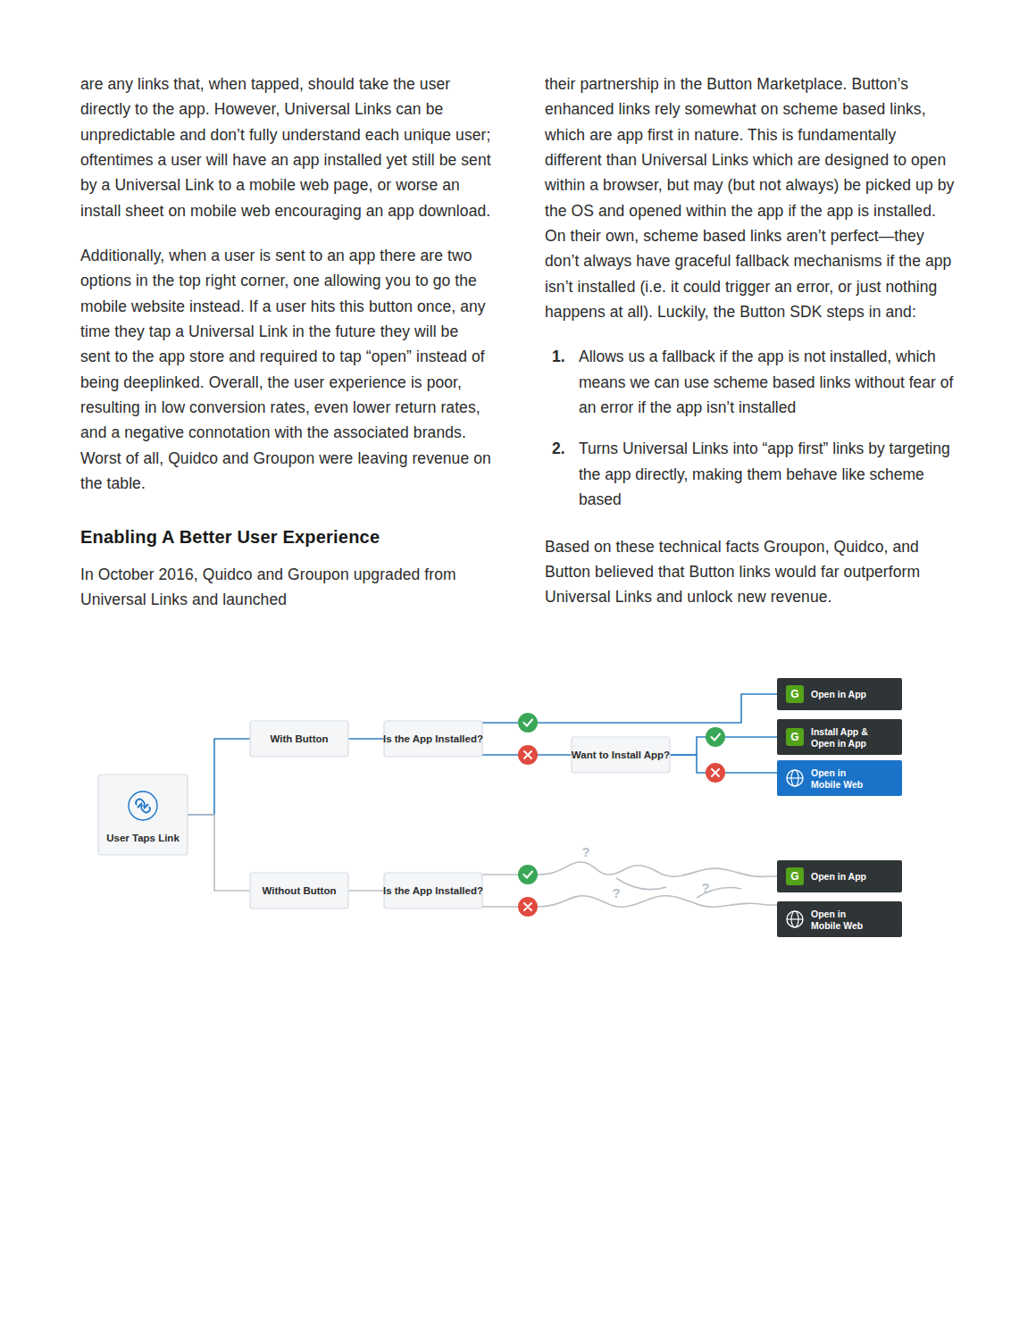are any links that, when tapped, should take the user directly to the app. However, Universal Links can be unpredictable and don’t fully understand each unique user; oftentimes a user will have an app installed yet still be sent by a Universal Link to a mobile web page, or worse an install sheet on mobile web encouraging an app download.
Additionally, when a user is sent to an app there are two options in the top right corner, one allowing you to go the mobile website instead. If a user hits this button once, any time they tap a Universal Link in the future they will be sent to the app store and required to tap “open” instead of being deeplinked. Overall, the user experience is poor, resulting in low conversion rates, even lower return rates, and a negative connotation with the associated brands. Worst of all, Quidco and Groupon were leaving revenue on the table.
Enabling A Better User Experience
In October 2016, Quidco and Groupon upgraded from Universal Links and launched
their partnership in the Button Marketplace. Button’s enhanced links rely somewhat on scheme based links, which are app first in nature. This is fundamentally different than Universal Links which are designed to open within a browser, but may (but not always) be picked up by the OS and opened within the app if the app is installed. On their own, scheme based links aren’t perfect—they don’t always have graceful fallback mechanisms if the app isn’t installed (i.e. it could trigger an error, or just nothing happens at all). Luckily, the Button SDK steps in and:
Allows us a fallback if the app is not installed, which means we can use scheme based links without fear of an error if the app isn’t installed
Turns Universal Links into “app first” links by targeting the app directly, making them behave like scheme based
Based on these technical facts Groupon, Quidco, and Button believed that Button links would far outperform Universal Links and unlock new revenue.
User Taps Link With Button Is the App Installed? Want to Install App? Without Button Is the App Installed? ? ? ? G Open in App G Install App & Open in App Open in Mobile Web G Open in App Open in Mobile Web